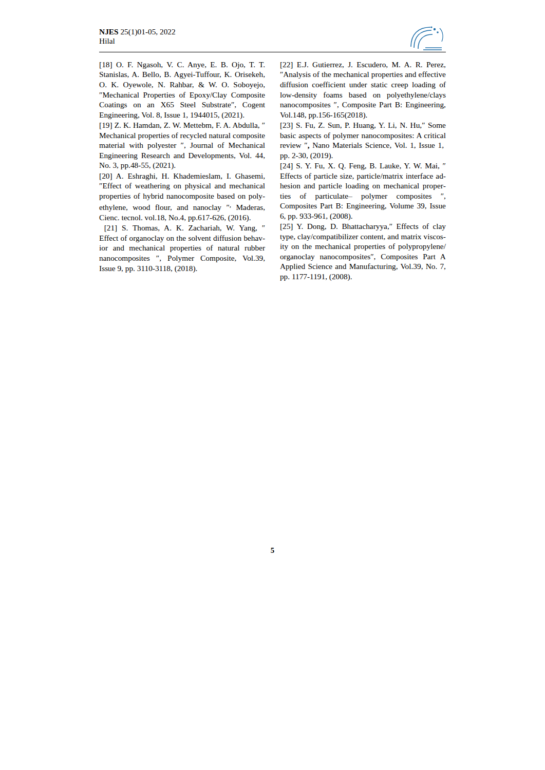NJES 25(1)01-05, 2022
Hilal
[18] O. F. Ngasoh, V. C. Anye, E. B. Ojo, T. T. Stanislas, A. Bello, B. Agyei-Tuffour, K. Orisekeh, O. K. Oyewole, N. Rahbar, & W. O. Soboyejo, ″Mechanical Properties of Epoxy/Clay Composite Coatings on an X65 Steel Substrate″, Cogent Engineering, Vol. 8, Issue 1, 1944015, (2021).
[19] Z. K. Hamdan, Z. W. Mettebm, F. A. Abdulla, ″ Mechanical properties of recycled natural composite material with polyester ″, Journal of Mechanical Engineering Research and Developments, Vol. 44, No. 3, pp.48-55, (2021).
[20] A. Eshraghi, H. Khademieslam, I. Ghasemi, ″Effect of weathering on physical and mechanical properties of hybrid nanocomposite based on polyethylene, wood flour, and nanoclay ″, Maderas, Cienc. tecnol. vol.18, No.4, pp.617-626, (2016).
[21] S. Thomas, A. K. Zachariah, W. Yang, ″ Effect of organoclay on the solvent diffusion behavior and mechanical properties of natural rubber nanocomposites ″, Polymer Composite, Vol.39, Issue 9, pp. 3110-3118, (2018).
[22] E.J. Gutierrez, J. Escudero, M. A. R. Perez, ″Analysis of the mechanical properties and effective diffusion coefficient under static creep loading of low-density foams based on polyethylene/clays nanocomposites ″, Composite Part B: Engineering, Vol.148, pp.156-165(2018).
[23] S. Fu, Z. Sun, P. Huang, Y. Li, N. Hu,″ Some basic aspects of polymer nanocomposites: A critical review ″, Nano Materials Science, Vol. 1, Issue 1, pp. 2-30, (2019).
[24] S. Y. Fu, X. Q. Feng, B. Lauke, Y. W. Mai, ″ Effects of particle size, particle/matrix interface adhesion and particle loading on mechanical properties of particulate– polymer composites ″, Composites Part B: Engineering, Volume 39, Issue 6, pp. 933-961, (2008).
[25] Y. Dong, D. Bhattacharyya,″ Effects of clay type, clay/compatibilizer content, and matrix viscosity on the mechanical properties of polypropylene/ organoclay nanocomposites″, Composites Part A Applied Science and Manufacturing, Vol.39, No. 7, pp. 1177-1191, (2008).
5